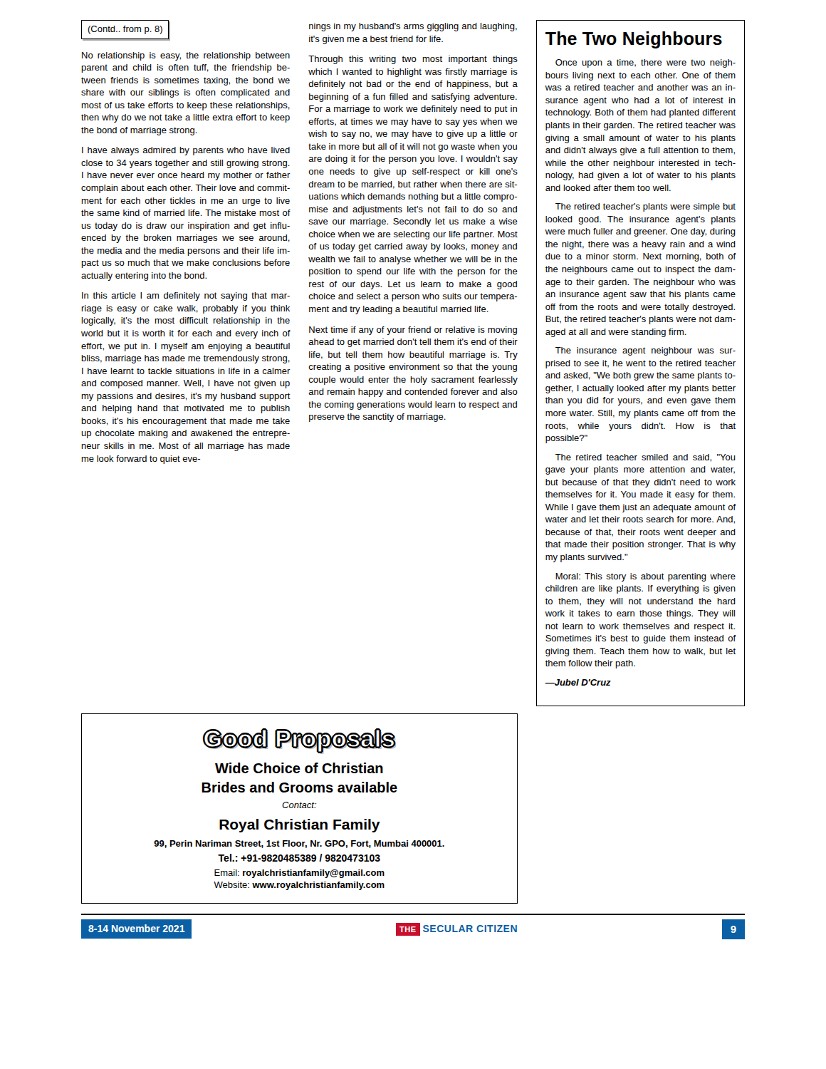(Contd.. from p. 8)
No relationship is easy, the relationship between parent and child is often tuff, the friendship between friends is sometimes taxing, the bond we share with our siblings is often complicated and most of us take efforts to keep these relationships, then why do we not take a little extra effort to keep the bond of marriage strong.
I have always admired by parents who have lived close to 34 years together and still growing strong. I have never ever once heard my mother or father complain about each other. Their love and commitment for each other tickles in me an urge to live the same kind of married life. The mistake most of us today do is draw our inspiration and get influenced by the broken marriages we see around, the media and the media persons and their life impact us so much that we make conclusions before actually entering into the bond.
In this article I am definitely not saying that marriage is easy or cake walk, probably if you think logically, it's the most difficult relationship in the world but it is worth it for each and every inch of effort, we put in. I myself am enjoying a beautiful bliss, marriage has made me tremendously strong, I have learnt to tackle situations in life in a calmer and composed manner. Well, I have not given up my passions and desires, it's my husband support and helping hand that motivated me to publish books, it's his encouragement that made me take up chocolate making and awakened the entrepreneur skills in me. Most of all marriage has made me look forward to quiet eve-
nings in my husband's arms giggling and laughing, it's given me a best friend for life.
Through this writing two most important things which I wanted to highlight was firstly marriage is definitely not bad or the end of happiness, but a beginning of a fun filled and satisfying adventure. For a marriage to work we definitely need to put in efforts, at times we may have to say yes when we wish to say no, we may have to give up a little or take in more but all of it will not go waste when you are doing it for the person you love. I wouldn't say one needs to give up self-respect or kill one's dream to be married, but rather when there are situations which demands nothing but a little compromise and adjustments let's not fail to do so and save our marriage. Secondly let us make a wise choice when we are selecting our life partner. Most of us today get carried away by looks, money and wealth we fail to analyse whether we will be in the position to spend our life with the person for the rest of our days. Let us learn to make a good choice and select a person who suits our temperament and try leading a beautiful married life.
Next time if any of your friend or relative is moving ahead to get married don't tell them it's end of their life, but tell them how beautiful marriage is. Try creating a positive environment so that the young couple would enter the holy sacrament fearlessly and remain happy and contended forever and also the coming generations would learn to respect and preserve the sanctity of marriage.
The Two Neighbours
Once upon a time, there were two neighbours living next to each other. One of them was a retired teacher and another was an insurance agent who had a lot of interest in technology. Both of them had planted different plants in their garden. The retired teacher was giving a small amount of water to his plants and didn't always give a full attention to them, while the other neighbour interested in technology, had given a lot of water to his plants and looked after them too well.
The retired teacher's plants were simple but looked good. The insurance agent's plants were much fuller and greener. One day, during the night, there was a heavy rain and a wind due to a minor storm. Next morning, both of the neighbours came out to inspect the damage to their garden. The neighbour who was an insurance agent saw that his plants came off from the roots and were totally destroyed. But, the retired teacher's plants were not damaged at all and were standing firm.
The insurance agent neighbour was surprised to see it, he went to the retired teacher and asked, "We both grew the same plants together, I actually looked after my plants better than you did for yours, and even gave them more water. Still, my plants came off from the roots, while yours didn't. How is that possible?"
The retired teacher smiled and said, "You gave your plants more attention and water, but because of that they didn't need to work themselves for it. You made it easy for them. While I gave them just an adequate amount of water and let their roots search for more. And, because of that, their roots went deeper and that made their position stronger. That is why my plants survived."
Moral: This story is about parenting where children are like plants. If everything is given to them, they will not understand the hard work it takes to earn those things. They will not learn to work themselves and respect it. Sometimes it's best to guide them instead of giving them. Teach them how to walk, but let them follow their path.
—Jubel D'Cruz
Good Proposals
Wide Choice of Christian
Brides and Grooms available
Contact:
Royal Christian Family
99, Perin Nariman Street, 1st Floor, Nr. GPO, Fort, Mumbai 400001.
Tel.: +91-9820485389 / 9820473103
Email: royalchristianfamily@gmail.com
Website: www.royalchristianfamily.com
8-14 November 2021
THE SECULAR CITIZEN
9